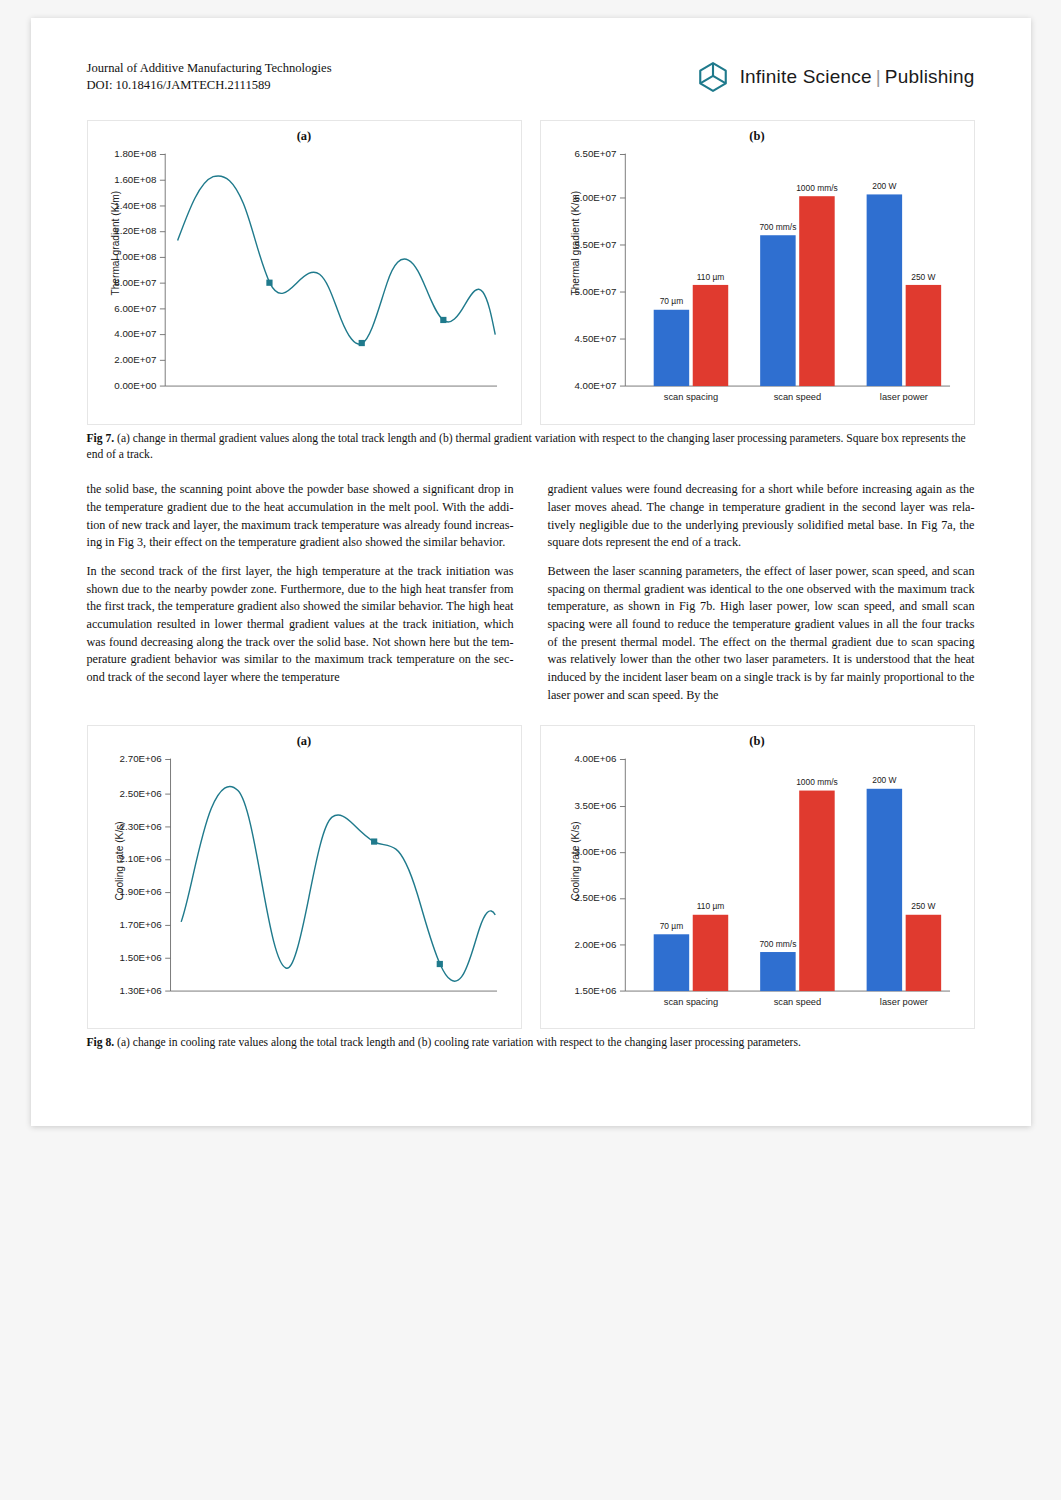Journal of Additive Manufacturing Technologies DOI: 10.18416/JAMTECH.2111589
Infinite Science|Publishing
(a)
0.00E+00 2.00E+07 4.00E+07 6.00E+07 8.00E+07 1.00E+08 1.20E+08 1.40E+08 1.60E+08 1.80E+08 Thermal gradient (K/m)
(b)
4.00E+07 4.50E+07 5.00E+07 5.50E+07 6.00E+07 6.50E+07 Thermal gradient (K/m) 70 µm 110 µm 700 mm/s 1000 mm/s 200 W 250 W scan spacing scan speed laser power
Fig 7. (a) change in thermal gradient values along the total track length and (b) thermal gradient variation with respect to the changing laser processing parameters. Square box represents the end of a track.
the solid base, the scanning point above the powder base showed a significant drop in the temperature gradient due to the heat accumulation in the melt pool. With the addition of new track and layer, the maximum track temperature was already found increasing in Fig 3, their effect on the temperature gradient also showed the similar behavior.
In the second track of the first layer, the high temperature at the track initiation was shown due to the nearby powder zone. Furthermore, due to the high heat transfer from the first track, the temperature gradient also showed the similar behavior. The high heat accumulation resulted in lower thermal gradient values at the track initiation, which was found decreasing along the track over the solid base. Not shown here but the temperature gradient behavior was similar to the maximum track temperature on the second track of the second layer where the temperature
gradient values were found decreasing for a short while before increasing again as the laser moves ahead. The change in temperature gradient in the second layer was relatively negligible due to the underlying previously solidified metal base. In Fig 7a, the square dots represent the end of a track.
Between the laser scanning parameters, the effect of laser power, scan speed, and scan spacing on thermal gradient was identical to the one observed with the maximum track temperature, as shown in Fig 7b. High laser power, low scan speed, and small scan spacing were all found to reduce the temperature gradient values in all the four tracks of the present thermal model. The effect on the thermal gradient due to scan spacing was relatively lower than the other two laser parameters. It is understood that the heat induced by the incident laser beam on a single track is by far mainly proportional to the laser power and scan speed. By the
(a)
1.30E+06 1.50E+06 1.70E+06 1.90E+06 2.10E+06 2.30E+06 2.50E+06 2.70E+06 Cooling rate (K/s)
(b)
1.50E+06 2.00E+06 2.50E+06 3.00E+06 3.50E+06 4.00E+06 Cooling rate (K/s) 70 µm 110 µm 700 mm/s 1000 mm/s 200 W 250 W scan spacing scan speed laser power
Fig 8. (a) change in cooling rate values along the total track length and (b) cooling rate variation with respect to the changing laser processing parameters.